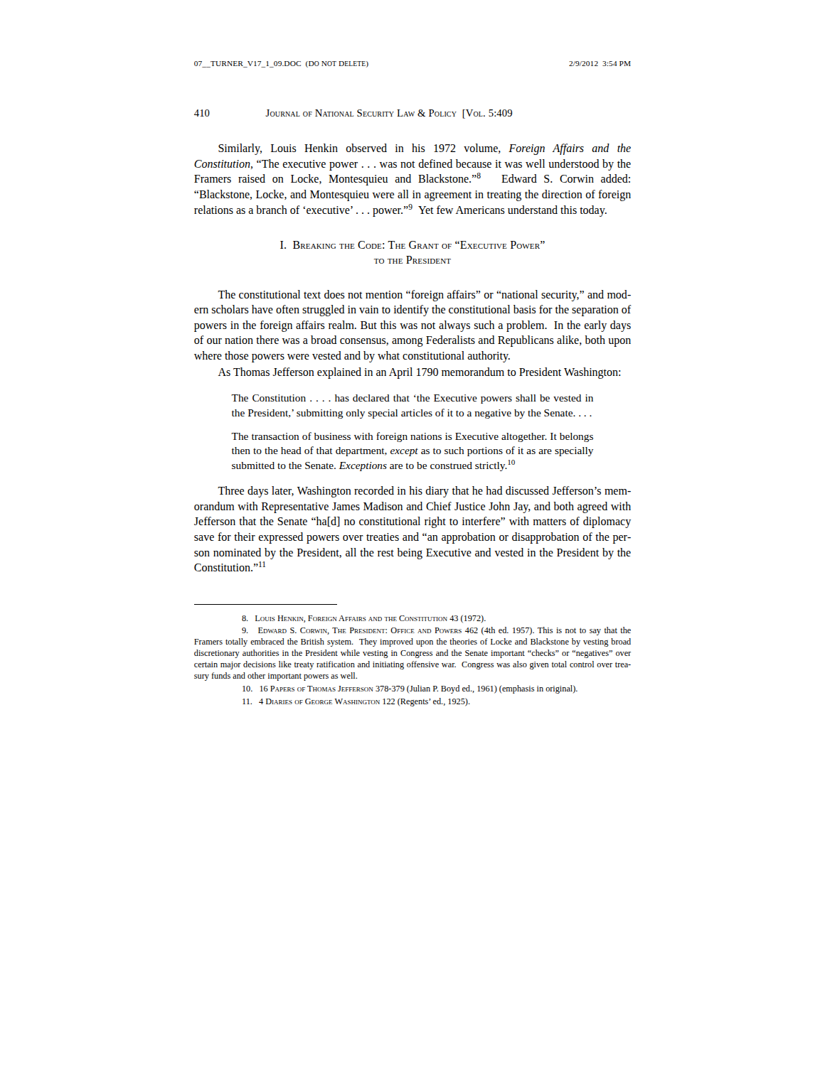07__TURNER_V17_1_09.DOC (DO NOT DELETE) 2/9/2012 3:54 PM
410 Journal of National Security Law & Policy [Vol. 5:409
Similarly, Louis Henkin observed in his 1972 volume, Foreign Affairs and the Constitution, “The executive power . . . was not defined because it was well understood by the Framers raised on Locke, Montesquieu and Blackstone.”8 Edward S. Corwin added: “Blackstone, Locke, and Montesquieu were all in agreement in treating the direction of foreign relations as a branch of ‘executive’ . . . power.”9 Yet few Americans understand this today.
I. Breaking the Code: The Grant of “Executive Power” to the President
The constitutional text does not mention “foreign affairs” or “national security,” and modern scholars have often struggled in vain to identify the constitutional basis for the separation of powers in the foreign affairs realm. But this was not always such a problem. In the early days of our nation there was a broad consensus, among Federalists and Republicans alike, both upon where those powers were vested and by what constitutional authority.
As Thomas Jefferson explained in an April 1790 memorandum to President Washington:
The Constitution . . . . has declared that ‘the Executive powers shall be vested in the President,’ submitting only special articles of it to a negative by the Senate. . . .
The transaction of business with foreign nations is Executive altogether. It belongs then to the head of that department, except as to such portions of it as are specially submitted to the Senate. Exceptions are to be construed strictly.10
Three days later, Washington recorded in his diary that he had discussed Jefferson’s memorandum with Representative James Madison and Chief Justice John Jay, and both agreed with Jefferson that the Senate “ha[d] no constitutional right to interfere” with matters of diplomacy save for their expressed powers over treaties and “an approbation or disapprobation of the person nominated by the President, all the rest being Executive and vested in the President by the Constitution.”11
8. Louis Henkin, Foreign Affairs and the Constitution 43 (1972).
9. Edward S. Corwin, The President: Office and Powers 462 (4th ed. 1957). This is not to say that the Framers totally embraced the British system. They improved upon the theories of Locke and Blackstone by vesting broad discretionary authorities in the President while vesting in Congress and the Senate important “checks” or “negatives” over certain major decisions like treaty ratification and initiating offensive war. Congress was also given total control over treasury funds and other important powers as well.
10. 16 Papers of Thomas Jefferson 378-379 (Julian P. Boyd ed., 1961) (emphasis in original).
11. 4 Diaries of George Washington 122 (Regents’ ed., 1925).